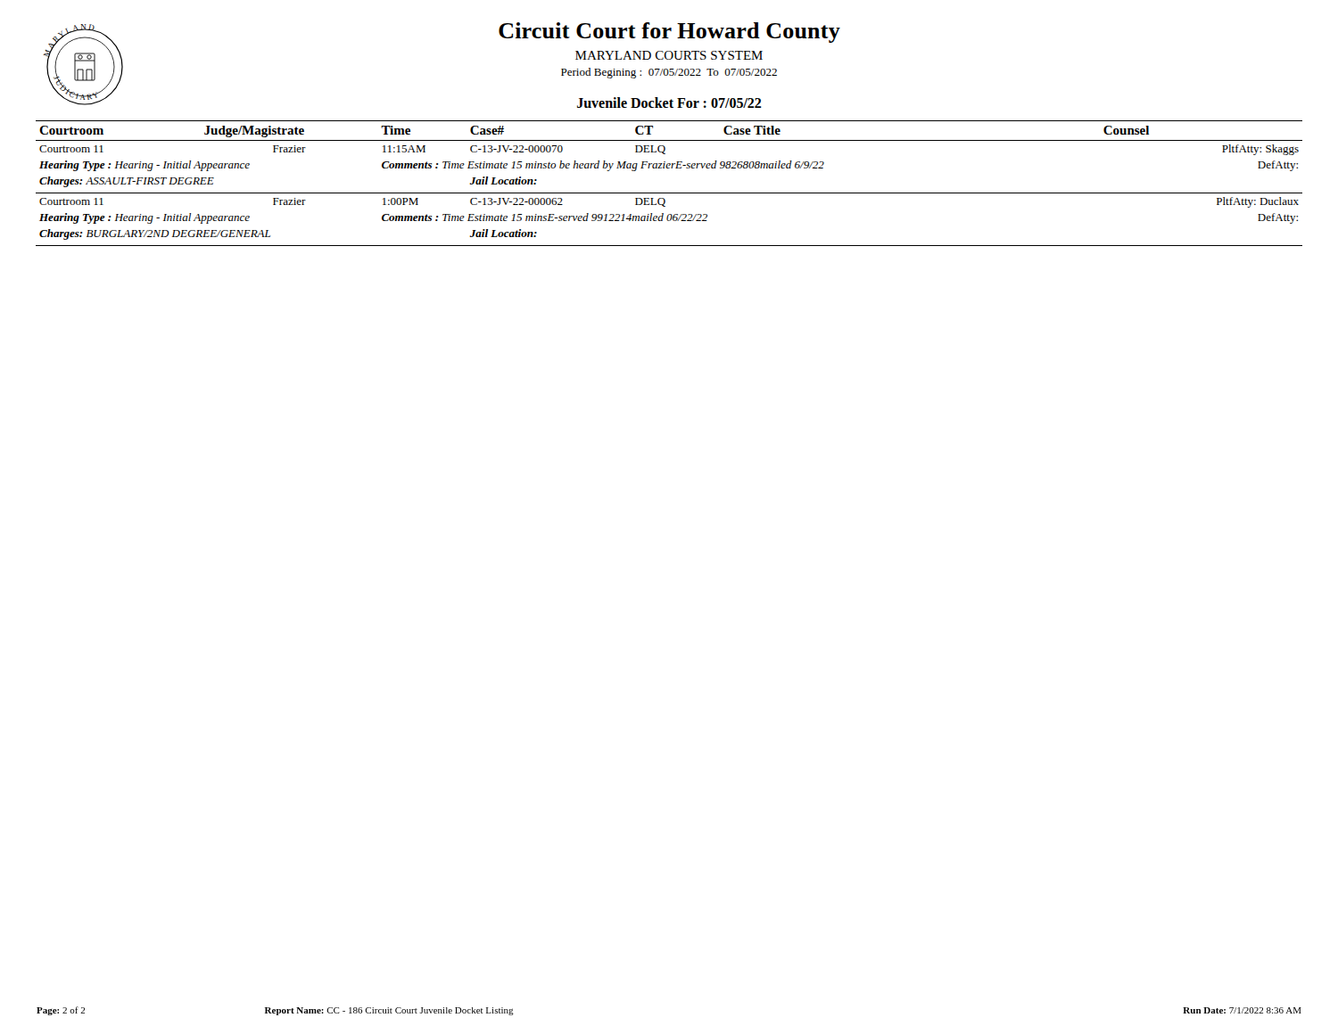MARYLAND JUDICIARY
Circuit Court for Howard County
MARYLAND COURTS SYSTEM
Period Begining : 07/05/2022 To 07/05/2022
Juvenile Docket For : 07/05/22
| Courtroom | Judge/Magistrate | Time | Case# | CT | Case Title | Counsel |
| --- | --- | --- | --- | --- | --- | --- |
| Courtroom 11 | Frazier | 11:15AM | C-13-JV-22-000070 | DELQ | | PltfAtty: Skaggs |
| Hearing Type : Hearing - Initial Appearance | Comments : Time Estimate 15 minsto be heard by Mag FrazierE-served 9826808mailed 6/9/22 | DefAtty: |
| Charges: ASSAULT-FIRST DEGREE | Jail Location: |
| Courtroom 11 | Frazier | 1:00PM | C-13-JV-22-000062 | DELQ | | PltfAtty: Duclaux |
| Hearing Type : Hearing - Initial Appearance | Comments : Time Estimate 15 minsE-served 9912214mailed 06/22/22 | DefAtty: |
| Charges: BURGLARY/2ND DEGREE/GENERAL | Jail Location: |
| Page: 2 of 2 | Report Name: CC - 186 Circuit Court Juvenile Docket Listing | Run Date: 7/1/2022 8:36 AM |